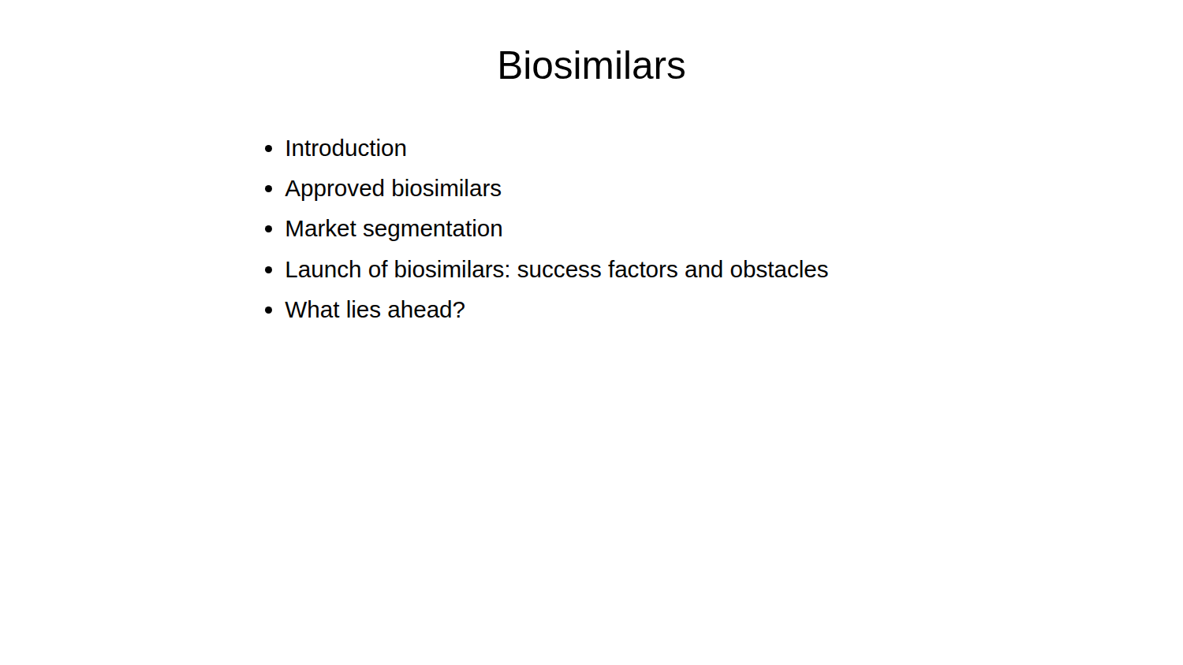Biosimilars
Introduction
Approved biosimilars
Market segmentation
Launch of biosimilars: success factors and obstacles
What lies ahead?